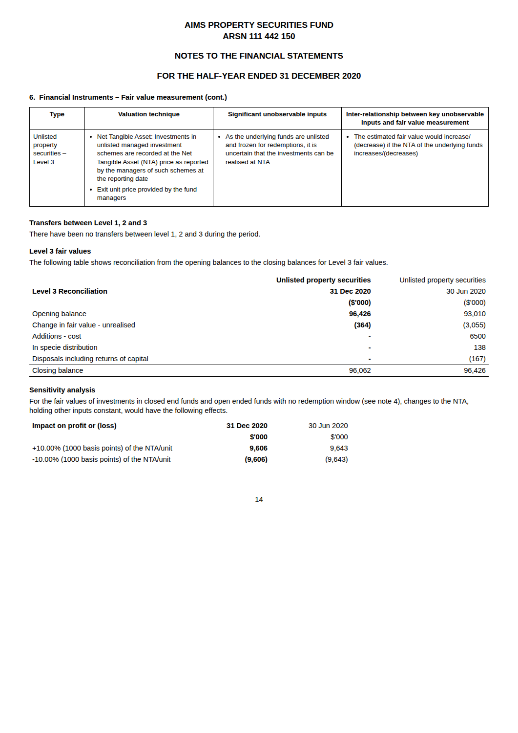AIMS PROPERTY SECURITIES FUND
ARSN 111 442 150
NOTES TO THE FINANCIAL STATEMENTS
FOR THE HALF-YEAR ENDED 31 DECEMBER 2020
6. Financial Instruments – Fair value measurement (cont.)
| Type | Valuation technique | Significant unobservable inputs | Inter-relationship between key unobservable inputs and fair value measurement |
| --- | --- | --- | --- |
| Unlisted property securities – Level 3 | Net Tangible Asset: Investments in unlisted managed investment schemes are recorded at the Net Tangible Asset (NTA) price as reported by the managers of such schemes at the reporting date Exit unit price provided by the fund managers | As the underlying funds are unlisted and frozen for redemptions, it is uncertain that the investments can be realised at NTA | The estimated fair value would increase/ (decrease) if the NTA of the underlying funds increases/(decreases) |
Transfers between Level 1, 2 and 3
There have been no transfers between level 1, 2 and 3 during the period.
Level 3 fair values
The following table shows reconciliation from the opening balances to the closing balances for Level 3 fair values.
| | Unlisted property securities | Unlisted property securities |
| Level 3 Reconciliation | 31 Dec 2020 | 30 Jun 2020 |
| | ($'000) | ($'000) |
| Opening balance | 96,426 | 93,010 |
| Change in fair value - unrealised | (364) | (3,055) |
| Additions - cost | - | 6500 |
| In specie distribution | - | 138 |
| Disposals including returns of capital | - | (167) |
| Closing balance | 96,062 | 96,426 |
Sensitivity analysis
For the fair values of investments in closed end funds and open ended funds with no redemption window (see note 4), changes to the NTA, holding other inputs constant, would have the following effects.
| Impact on profit or (loss) | 31 Dec 2020 | 30 Jun 2020 |
| | $'000 | $'000 |
| +10.00% (1000 basis points) of the NTA/unit | 9,606 | 9,643 |
| -10.00% (1000 basis points) of the NTA/unit | (9,606) | (9,643) |
14